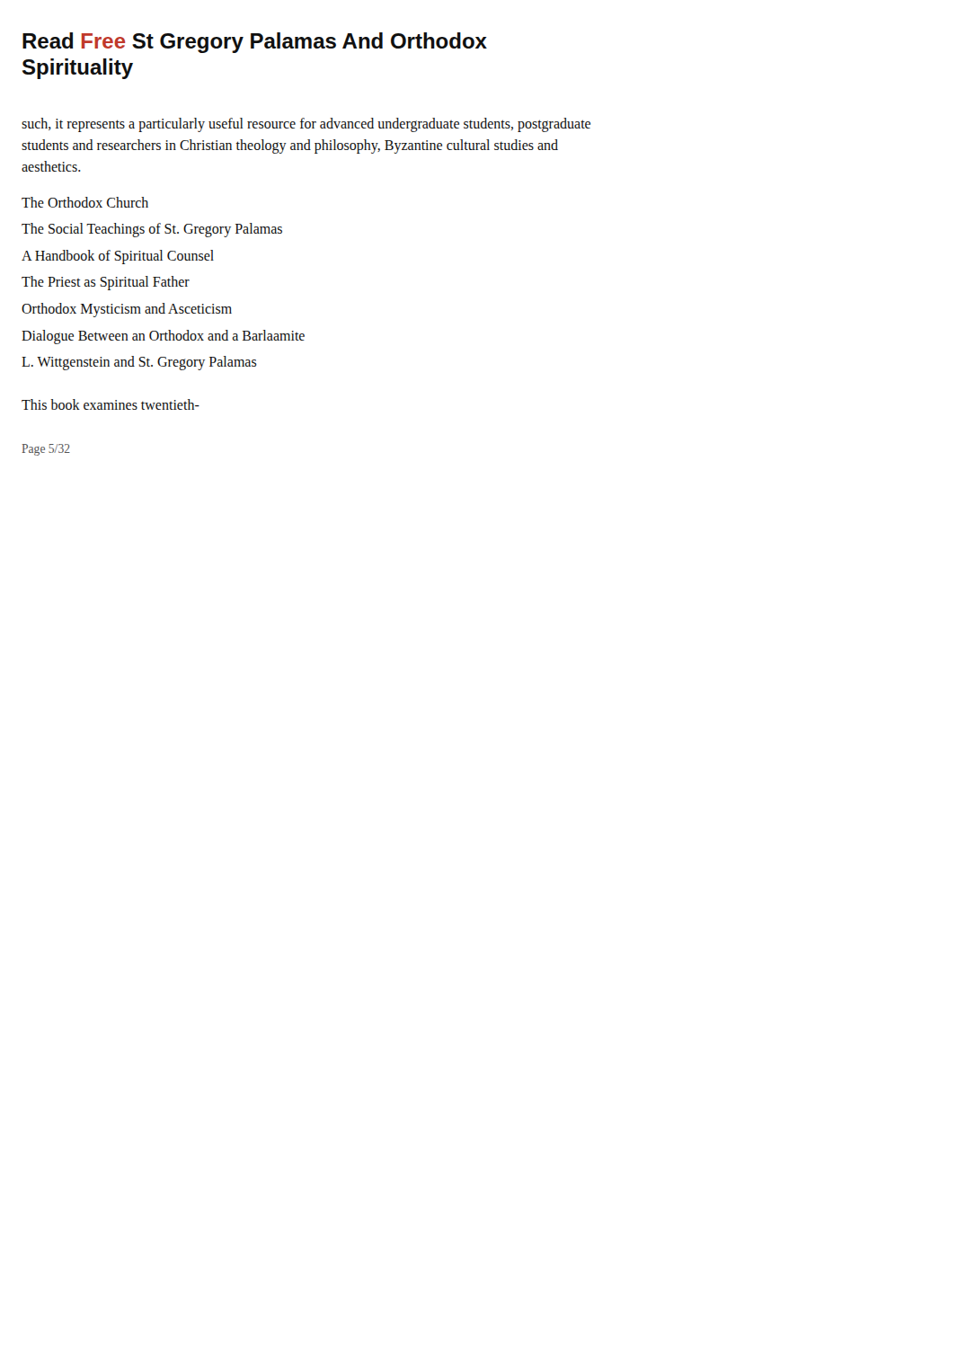Read Free St Gregory Palamas And Orthodox Spirituality
such, it represents a particularly useful resource for advanced undergraduate students, postgraduate students and researchers in Christian theology and philosophy, Byzantine cultural studies and aesthetics.
The Orthodox Church
The Social Teachings of St. Gregory Palamas
A Handbook of Spiritual Counsel
The Priest as Spiritual Father
Orthodox Mysticism and Asceticism
Dialogue Between an Orthodox and a Barlaamite
L. Wittgenstein and St. Gregory Palamas
This book examines twentieth-
Page 5/32